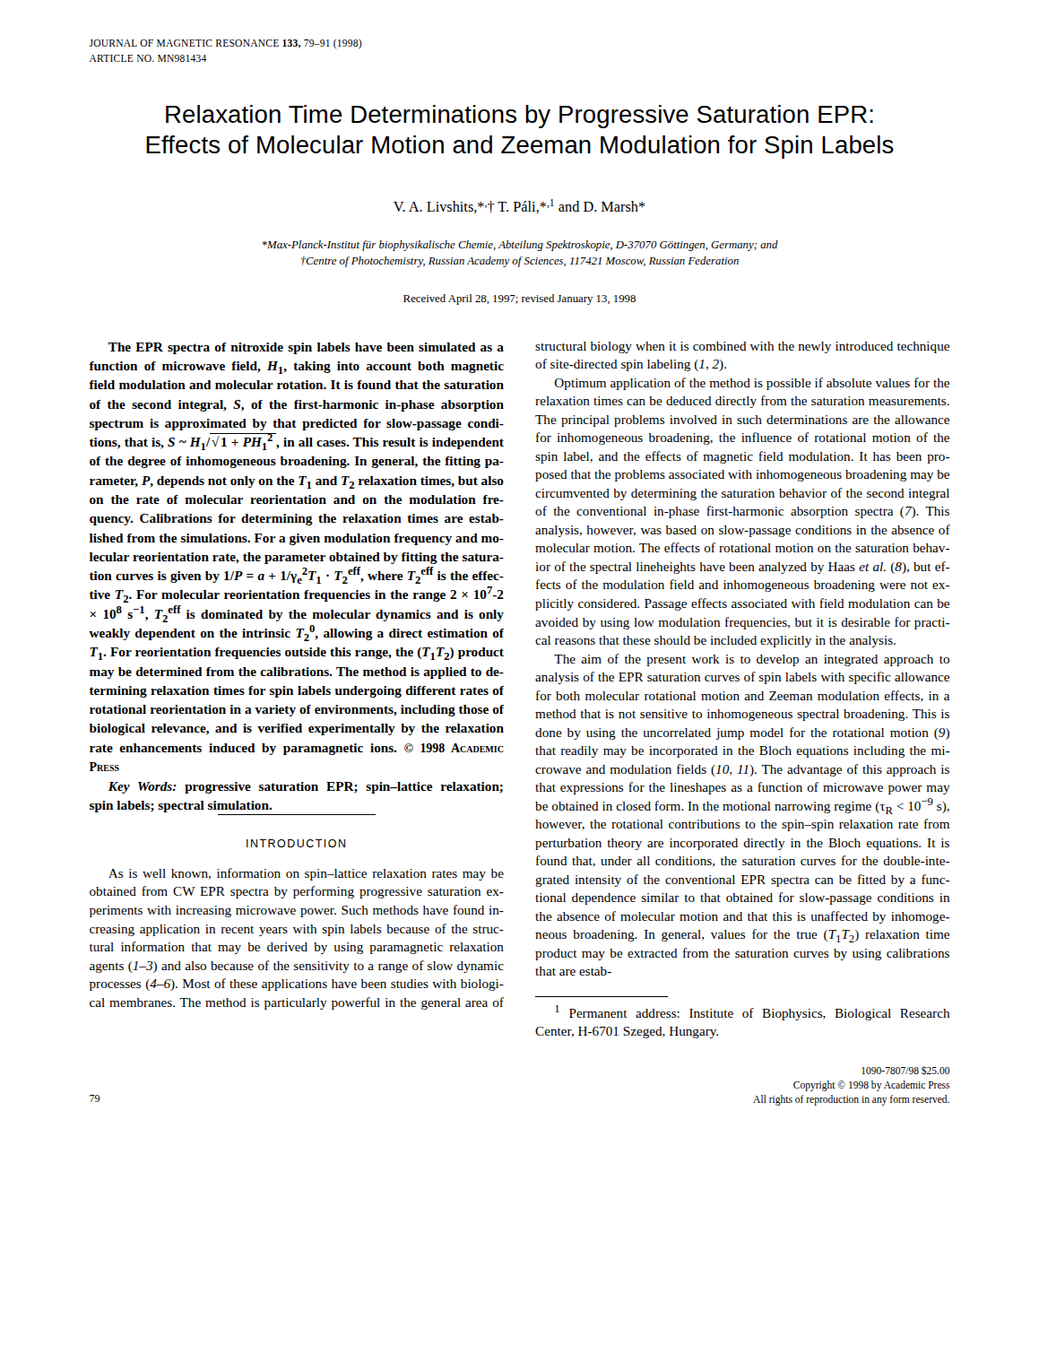journal of magnetic resonance 133, 79–91 (1998)
article no. MN981434
Relaxation Time Determinations by Progressive Saturation EPR:
Effects of Molecular Motion and Zeeman Modulation for Spin Labels
V. A. Livshits,*,† T. Páli,*,1 and D. Marsh*
*Max-Planck-Institut für biophysikalische Chemie, Abteilung Spektroskopie, D-37070 Göttingen, Germany; and
†Centre of Photochemistry, Russian Academy of Sciences, 117421 Moscow, Russian Federation
Received April 28, 1997; revised January 13, 1998
The EPR spectra of nitroxide spin labels have been simulated as a function of microwave field, H1, taking into account both magnetic field modulation and molecular rotation. It is found that the saturation of the second integral, S, of the first-harmonic in-phase absorption spectrum is approximated by that predicted for slow-passage conditions, that is, S ~ H1/√1 + PH12, in all cases. This result is independent of the degree of inhomogeneous broadening. In general, the fitting parameter, P, depends not only on the T1 and T2 relaxation times, but also on the rate of molecular reorientation and on the modulation frequency. Calibrations for determining the relaxation times are established from the simulations. For a given modulation frequency and molecular reorientation rate, the parameter obtained by fitting the saturation curves is given by 1/P = a + 1/γe2T1 · T2eff, where T2eff is the effective T2. For molecular reorientation frequencies in the range 2 × 107-2 × 108 s−1, T2eff is dominated by the molecular dynamics and is only weakly dependent on the intrinsic T20, allowing a direct estimation of T1. For reorientation frequencies outside this range, the (T1T2) product may be determined from the calibrations. The method is applied to determining relaxation times for spin labels undergoing different rates of rotational reorientation in a variety of environments, including those of biological relevance, and is verified experimentally by the relaxation rate enhancements induced by paramagnetic ions. © 1998 Academic Press
Key Words: progressive saturation EPR; spin–lattice relaxation; spin labels; spectral simulation.
Introduction
As is well known, information on spin–lattice relaxation rates may be obtained from CW EPR spectra by performing progressive saturation experiments with increasing microwave power. Such methods have found increasing application in recent years with spin labels because of the structural information that may be derived by using paramagnetic relaxation agents (1–3) and also because of the sensitivity to a range of slow dynamic processes (4–6). Most of these applications have been studies with biological membranes. The method is particularly powerful in the general area of structural biology when it is combined with the newly introduced technique of site-directed spin labeling (1, 2).
Optimum application of the method is possible if absolute values for the relaxation times can be deduced directly from the saturation measurements. The principal problems involved in such determinations are the allowance for inhomogeneous broadening, the influence of rotational motion of the spin label, and the effects of magnetic field modulation. It has been proposed that the problems associated with inhomogeneous broadening may be circumvented by determining the saturation behavior of the second integral of the conventional in-phase first-harmonic absorption spectra (7). This analysis, however, was based on slow-passage conditions in the absence of molecular motion. The effects of rotational motion on the saturation behavior of the spectral lineheights have been analyzed by Haas et al. (8), but effects of the modulation field and inhomogeneous broadening were not explicitly considered. Passage effects associated with field modulation can be avoided by using low modulation frequencies, but it is desirable for practical reasons that these should be included explicitly in the analysis.
The aim of the present work is to develop an integrated approach to analysis of the EPR saturation curves of spin labels with specific allowance for both molecular rotational motion and Zeeman modulation effects, in a method that is not sensitive to inhomogeneous spectral broadening. This is done by using the uncorrelated jump model for the rotational motion (9) that readily may be incorporated in the Bloch equations including the microwave and modulation fields (10, 11). The advantage of this approach is that expressions for the lineshapes as a function of microwave power may be obtained in closed form. In the motional narrowing regime (τR < 10−9 s), however, the rotational contributions to the spin–spin relaxation rate from perturbation theory are incorporated directly in the Bloch equations. It is found that, under all conditions, the saturation curves for the double-integrated intensity of the conventional EPR spectra can be fitted by a functional dependence similar to that obtained for slow-passage conditions in the absence of molecular motion and that this is unaffected by inhomogeneous broadening. In general, values for the true (T1T2) relaxation time product may be extracted from the saturation curves by using calibrations that are estab-
1 Permanent address: Institute of Biophysics, Biological Research Center, H-6701 Szeged, Hungary.
79
1090-7807/98 $25.00
Copyright © 1998 by Academic Press
All rights of reproduction in any form reserved.